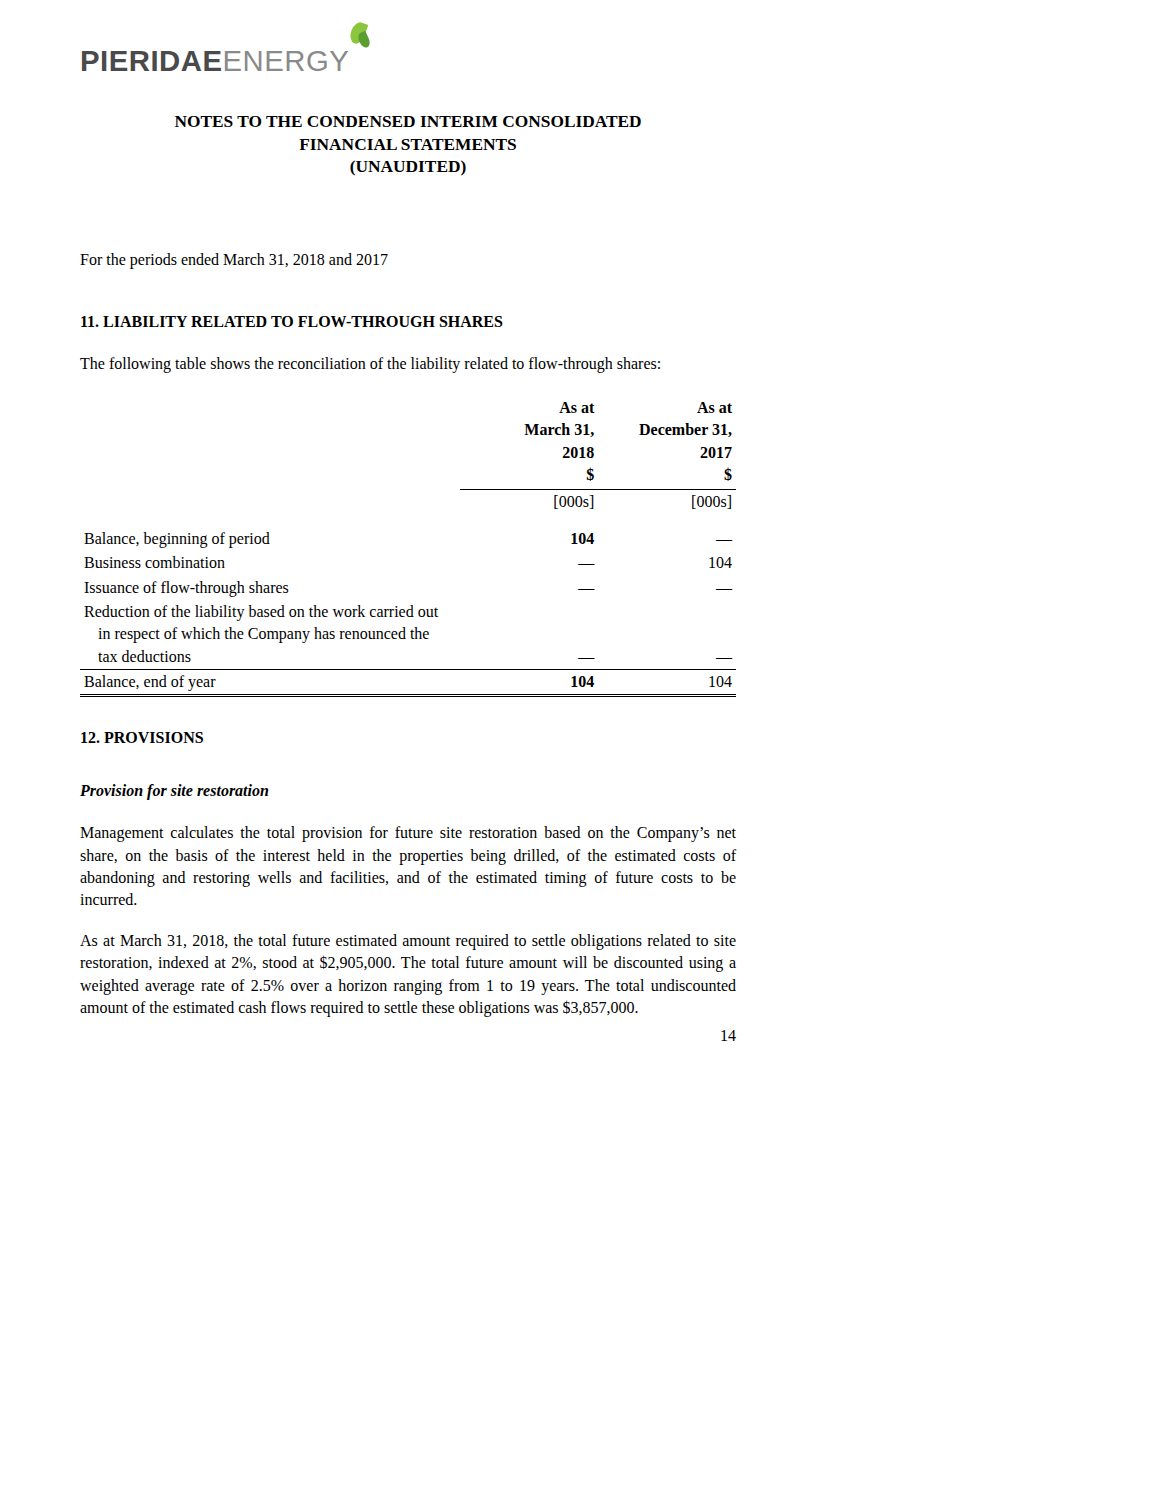PIERIDAE ENERGY
NOTES TO THE CONDENSED INTERIM CONSOLIDATED
FINANCIAL STATEMENTS
(UNAUDITED)
For the periods ended March 31, 2018 and 2017
11. LIABILITY RELATED TO FLOW-THROUGH SHARES
The following table shows the reconciliation of the liability related to flow-through shares:
| | As at March 31, 2018 $ | As at December 31, 2017 $ |
| --- | --- | --- |
| | [000s] | [000s] |
| Balance, beginning of period | 104 | — |
| Business combination | — | 104 |
| Issuance of flow-through shares | — | — |
| Reduction of the liability based on the work carried out in respect of which the Company has renounced the tax deductions | — | — |
| Balance, end of year | 104 | 104 |
12. PROVISIONS
Provision for site restoration
Management calculates the total provision for future site restoration based on the Company’s net share, on the basis of the interest held in the properties being drilled, of the estimated costs of abandoning and restoring wells and facilities, and of the estimated timing of future costs to be incurred.
As at March 31, 2018, the total future estimated amount required to settle obligations related to site restoration, indexed at 2%, stood at $2,905,000. The total future amount will be discounted using a weighted average rate of 2.5% over a horizon ranging from 1 to 19 years. The total undiscounted amount of the estimated cash flows required to settle these obligations was $3,857,000.
14